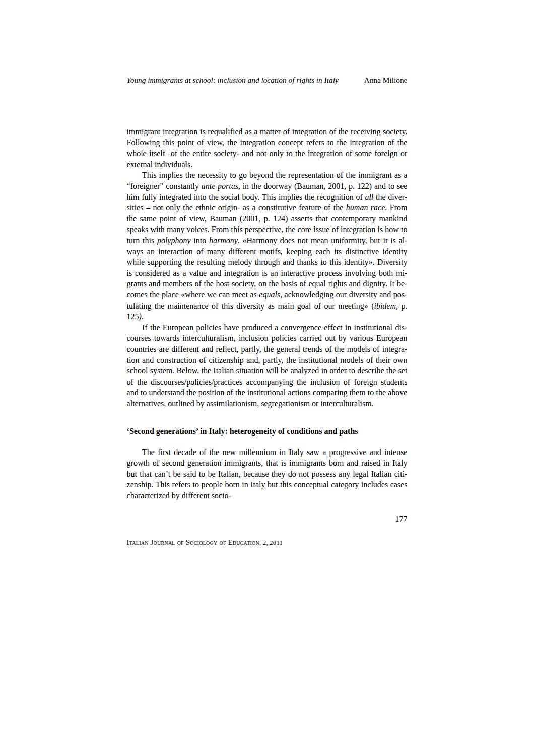Young immigrants at school: inclusion and location of rights in Italy Anna Milione
immigrant integration is requalified as a matter of integration of the receiving society. Following this point of view, the integration concept refers to the integration of the whole itself -of the entire society- and not only to the integration of some foreign or external individuals.
This implies the necessity to go beyond the representation of the immigrant as a “foreigner” constantly ante portas, in the doorway (Bauman, 2001, p. 122) and to see him fully integrated into the social body. This implies the recognition of all the diversities – not only the ethnic origin- as a constitutive feature of the human race. From the same point of view, Bauman (2001, p. 124) asserts that contemporary mankind speaks with many voices. From this perspective, the core issue of integration is how to turn this polyphony into harmony. «Harmony does not mean uniformity, but it is always an interaction of many different motifs, keeping each its distinctive identity while supporting the resulting melody through and thanks to this identity». Diversity is considered as a value and integration is an interactive process involving both migrants and members of the host society, on the basis of equal rights and dignity. It becomes the place «where we can meet as equals, acknowledging our diversity and postulating the maintenance of this diversity as main goal of our meeting» (ibidem, p. 125).
If the European policies have produced a convergence effect in institutional discourses towards interculturalism, inclusion policies carried out by various European countries are different and reflect, partly, the general trends of the models of integration and construction of citizenship and, partly, the institutional models of their own school system. Below, the Italian situation will be analyzed in order to describe the set of the discourses/policies/practices accompanying the inclusion of foreign students and to understand the position of the institutional actions comparing them to the above alternatives, outlined by assimilationism, segregationism or interculturalism.
‘Second generations’ in Italy: heterogeneity of conditions and paths
The first decade of the new millennium in Italy saw a progressive and intense growth of second generation immigrants, that is immigrants born and raised in Italy but that can’t be said to be Italian, because they do not possess any legal Italian citizenship. This refers to people born in Italy but this conceptual category includes cases characterized by different socio-
177
Italian Journal of Sociology of Education, 2, 2011